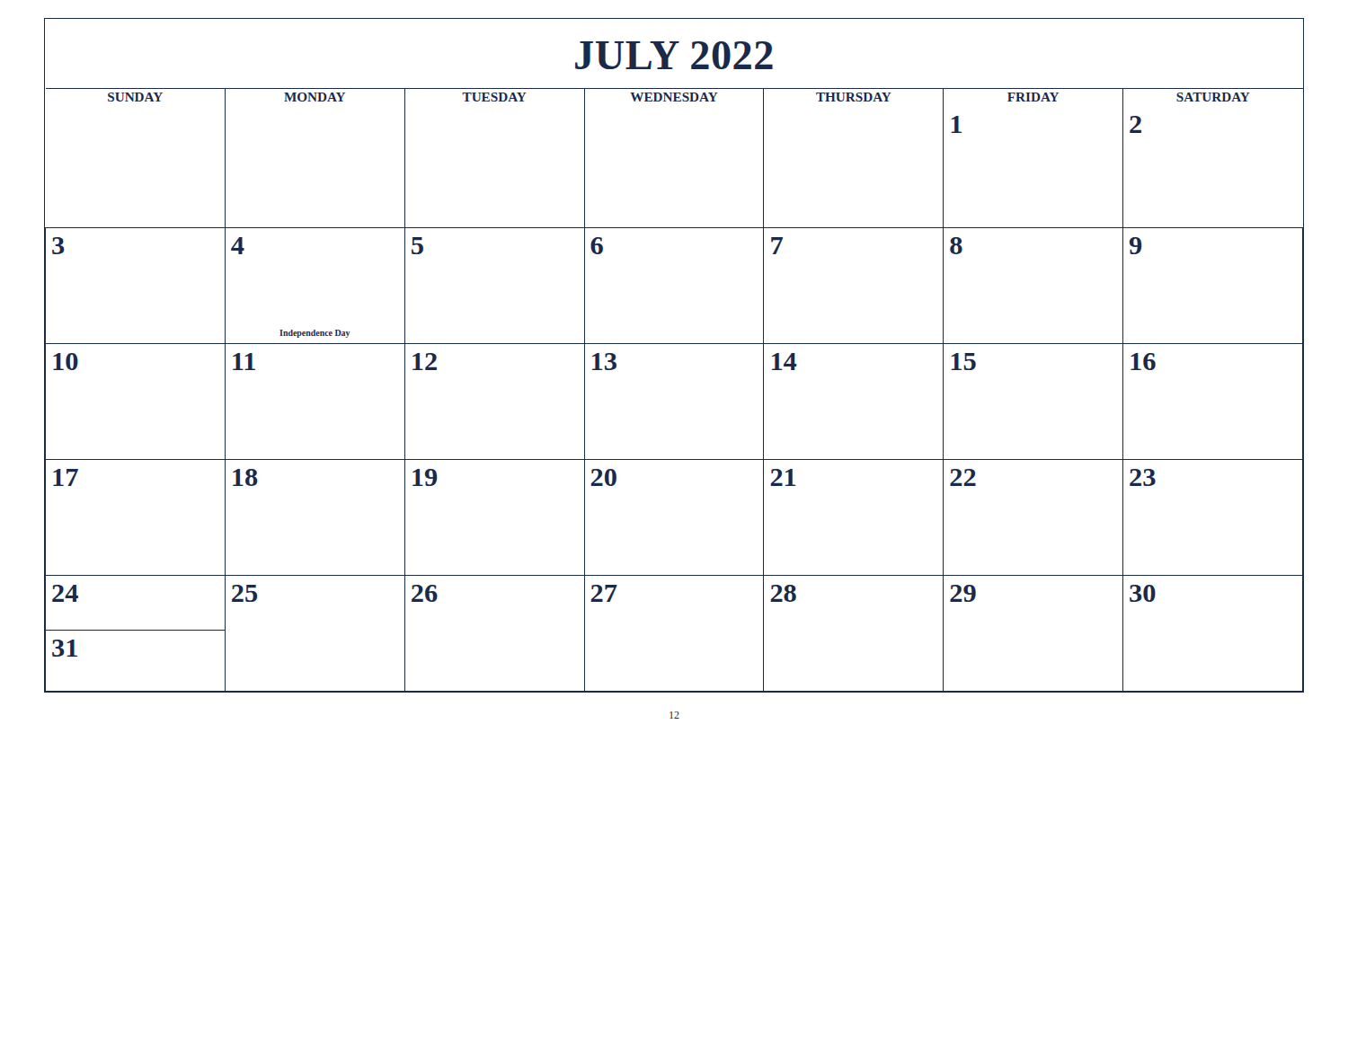JULY 2022
| SUNDAY | MONDAY | TUESDAY | WEDNESDAY | THURSDAY | FRIDAY 1 | SATURDAY 2 |
| 3 | 4 Independence Day | 5 | 6 | 7 | 8 | 9 |
| 10 | 11 | 12 | 13 | 14 | 15 | 16 |
| 17 | 18 | 19 | 20 | 21 | 22 | 23 |
| 24 31 | 25 | 26 | 27 | 28 | 29 | 30 |
12